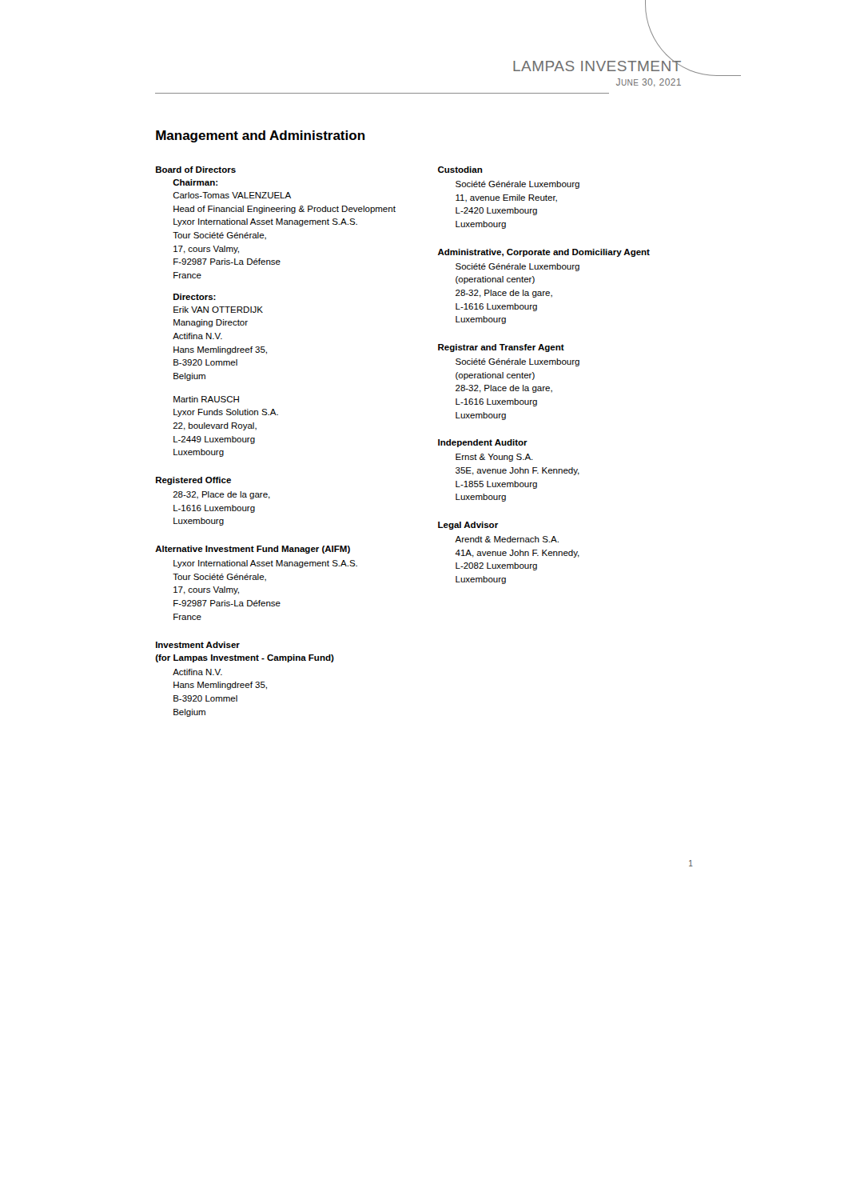LAMPAS INVESTMENT
JUNE 30, 2021
Management and Administration
Board of Directors
Chairman:
Carlos-Tomas VALENZUELA
Head of Financial Engineering & Product Development
Lyxor International Asset Management S.A.S.
Tour Société Générale,
17, cours Valmy,
F-92987 Paris-La Défense
France
Directors:
Erik VAN OTTERDIJK
Managing Director
Actifina N.V.
Hans Memlingdreef 35,
B-3920 Lommel
Belgium
Martin RAUSCH
Lyxor Funds Solution S.A.
22, boulevard Royal,
L-2449 Luxembourg
Luxembourg
Registered Office
28-32, Place de la gare,
L-1616 Luxembourg
Luxembourg
Alternative Investment Fund Manager (AIFM)
Lyxor International Asset Management S.A.S.
Tour Société Générale,
17, cours Valmy,
F-92987 Paris-La Défense
France
Investment Adviser
(for Lampas Investment - Campina Fund)
Actifina N.V.
Hans Memlingdreef 35,
B-3920 Lommel
Belgium
Custodian
Société Générale Luxembourg
11, avenue Emile Reuter,
L-2420 Luxembourg
Luxembourg
Administrative, Corporate and Domiciliary Agent
Société Générale Luxembourg
(operational center)
28-32, Place de la gare,
L-1616 Luxembourg
Luxembourg
Registrar and Transfer Agent
Société Générale Luxembourg
(operational center)
28-32, Place de la gare,
L-1616 Luxembourg
Luxembourg
Independent Auditor
Ernst & Young S.A.
35E, avenue John F. Kennedy,
L-1855 Luxembourg
Luxembourg
Legal Advisor
Arendt & Medernach S.A.
41A, avenue John F. Kennedy,
L-2082 Luxembourg
Luxembourg
1